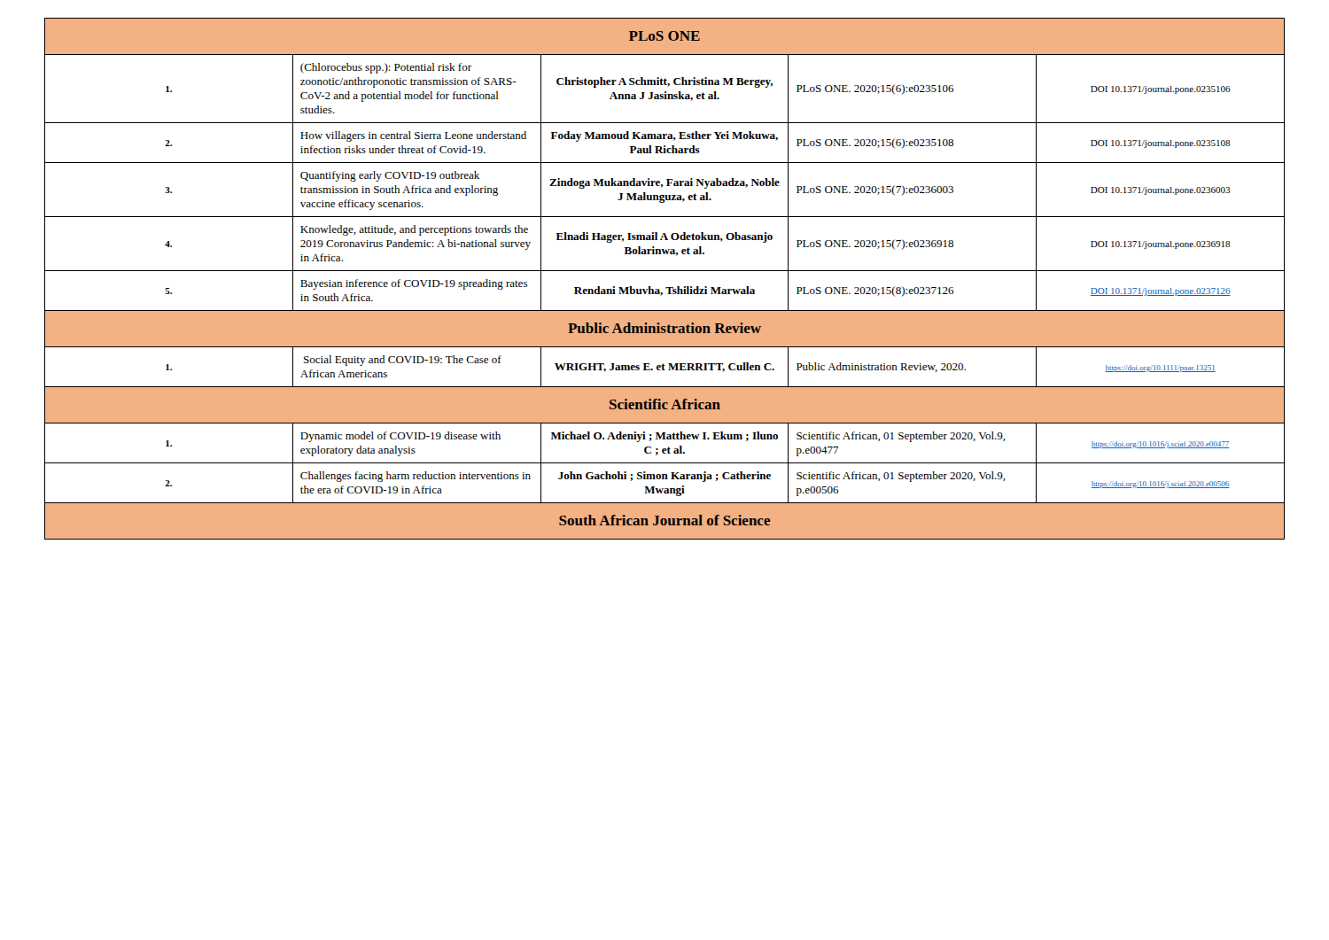| PLoS ONE |
| 1. | (Chlorocebus spp.): Potential risk for zoonotic/anthroponotic transmission of SARS-CoV-2 and a potential model for functional studies. | Christopher A Schmitt, Christina M Bergey, Anna J Jasinska, et al. | PLoS ONE. 2020;15(6):e0235106 | DOI 10.1371/journal.pone.0235106 |
| 2. | How villagers in central Sierra Leone understand infection risks under threat of Covid-19. | Foday Mamoud Kamara, Esther Yei Mokuwa, Paul Richards | PLoS ONE. 2020;15(6):e0235108 | DOI 10.1371/journal.pone.0235108 |
| 3. | Quantifying early COVID-19 outbreak transmission in South Africa and exploring vaccine efficacy scenarios. | Zindoga Mukandavire, Farai Nyabadza, Noble J Malunguza, et al. | PLoS ONE. 2020;15(7):e0236003 | DOI 10.1371/journal.pone.0236003 |
| 4. | Knowledge, attitude, and perceptions towards the 2019 Coronavirus Pandemic: A bi-national survey in Africa. | Elnadi Hager, Ismail A Odetokun, Obasanjo Bolarinwa, et al. | PLoS ONE. 2020;15(7):e0236918 | DOI 10.1371/journal.pone.0236918 |
| 5. | Bayesian inference of COVID-19 spreading rates in South Africa. | Rendani Mbuvha, Tshilidzi Marwala | PLoS ONE. 2020;15(8):e0237126 | DOI 10.1371/journal.pone.0237126 |
| Public Administration Review |
| 1. | Social Equity and COVID-19: The Case of African Americans | WRIGHT, James E. et MERRITT, Cullen C. | Public Administration Review, 2020. | https://doi.org/10.1111/puar.13251 |
| Scientific African |
| 1. | Dynamic model of COVID-19 disease with exploratory data analysis | Michael O. Adeniyi ; Matthew I. Ekum ; Iluno C ; et al. | Scientific African, 01 September 2020, Vol.9, p.e00477 | https://doi.org/10.1016/j.sciaf.2020.e00477 |
| 2. | Challenges facing harm reduction interventions in the era of COVID-19 in Africa | John Gachohi ; Simon Karanja ; Catherine Mwangi | Scientific African, 01 September 2020, Vol.9, p.e00506 | https://doi.org/10.1016/j.sciaf.2020.e00506 |
| South African Journal of Science |